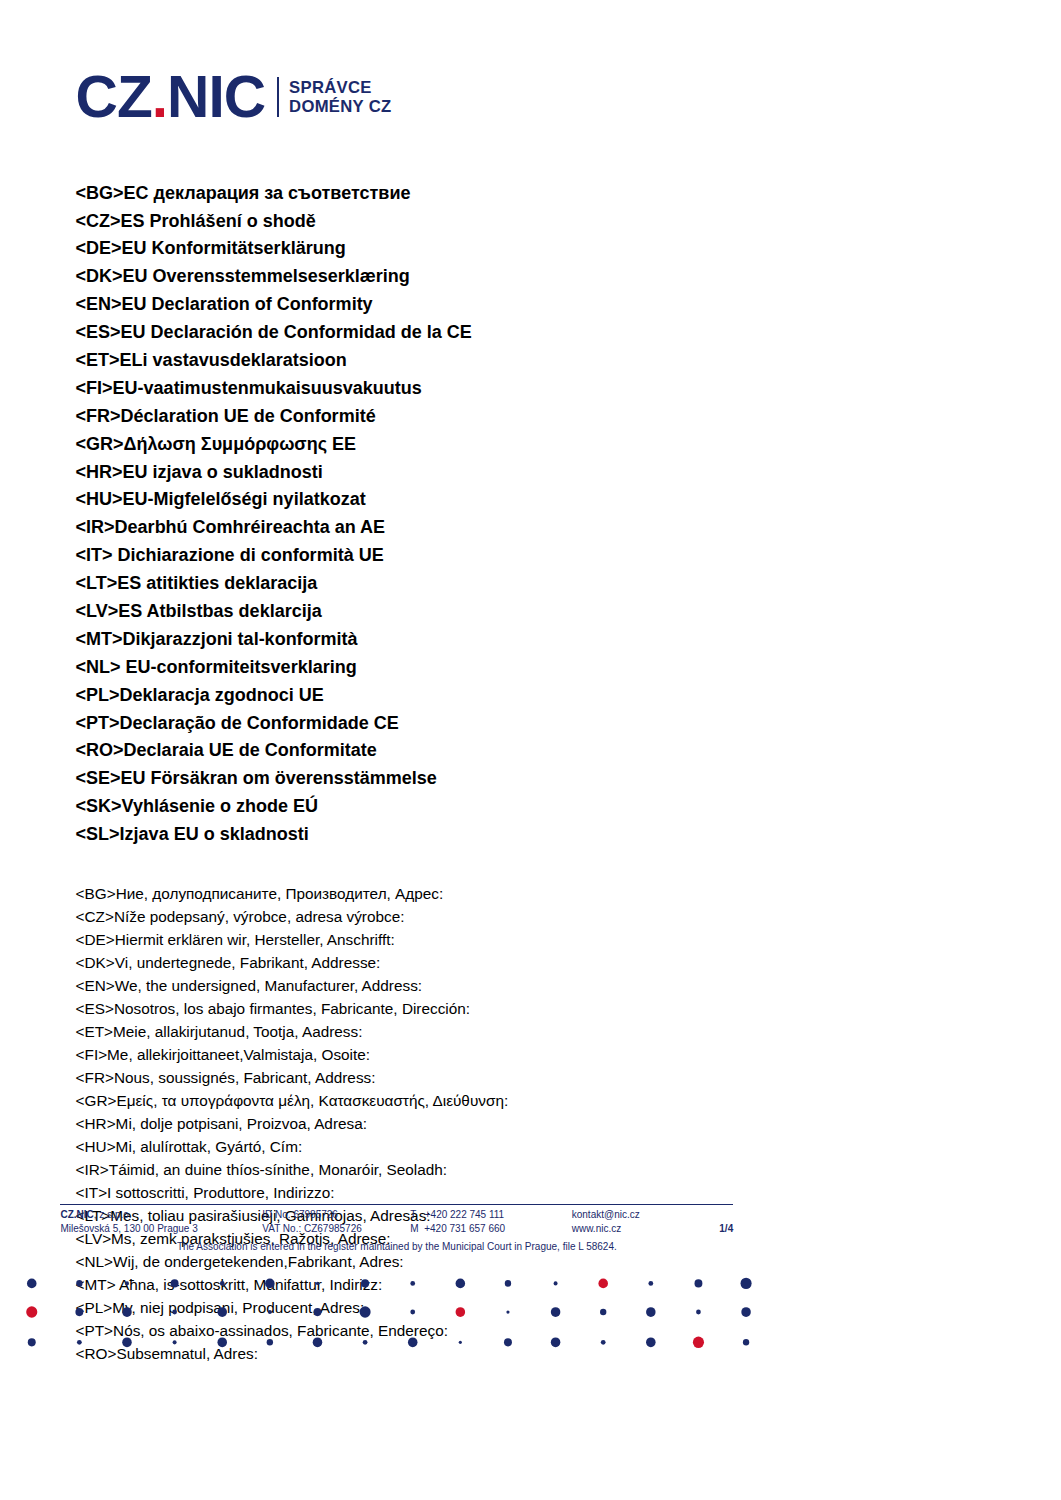CZ. NIC
SPRÁVCE
DOMÉNY CZ
<BG>EC декларация за съответствие
<CZ>ES Prohlášení o shodě
<DE>EU Konformitätserklärung
<DK>EU Overensstemmelseserklæring
<EN>EU Declaration of Conformity
<ES>EU Declaración de Conformidad de la CE
<ET>ELi vastavusdeklaratsioon
<FI>EU-vaatimustenmukaisuusvakuutus
<FR>Déclaration UE de Conformité
<GR>Δήλωση Συμμόρφωσης ΕΕ
<HR>EU izjava o sukladnosti
<HU>EU-Migfelelőségi nyilatkozat
<IR>Dearbhú Comhréireachta an AE
<IT> Dichiarazione di conformità UE
<LT>ES atitikties deklaracija
<LV>ES Atbilstbas deklarcija
<MT>Dikjarazzjoni tal-konformità
<NL> EU-conformiteitsverklaring
<PL>Deklaracja zgodnoci UE
<PT>Declaração de Conformidade CE
<RO>Declaraia UE de Conformitate
<SE>EU Försäkran om överensstämmelse
<SK>Vyhlásenie o zhode EÚ
<SL>Izjava EU o skladnosti
<BG>Ние, долуподписаните, Производител, Адрес:
<CZ>Níže podepsaný, výrobce, adresa výrobce:
<DE>Hiermit erklären wir, Hersteller, Anschrifft:
<DK>Vi, undertegnede, Fabrikant, Addresse:
<EN>We, the undersigned, Manufacturer, Address:
<ES>Nosotros, los abajo firmantes, Fabricante, Dirección:
<ET>Meie, allakirjutanud, Tootja, Aadress:
<FI>Me, allekirjoittaneet,Valmistaja, Osoite:
<FR>Nous, soussignés, Fabricant, Address:
<GR>Εμείς, τα υπογράφοντα μέλη, Κατασκευαστής, Διεύθυνση:
<HR>Mi, dolje potpisani, Proizvoa, Adresa:
<HU>Mi, alulírottak, Gyártó, Cím:
<IR>Táimid, an duine thíos-sínithe, Monaróir, Seoladh:
<IT>I sottoscritti, Produttore, Indirizzo:
<LT>Mes, toliau pasirašiusieji, Gamintojas, Adresas:
<LV>Ms, zemk parakstjušies, Ražotjs, Adrese:
<NL>Wij, de ondergetekenden,Fabrikant, Adres:
<MT> Aħna, is-sottoskritt, Manifattur, Indirizz:
<PL>My, niej podpisani, Producent, Adres:
<PT>Nós, os abaixo-assinados, Fabricante, Endereço:
<RO>Subsemnatul, Adres:
| CZ.NIC , z.s.p.o. | ID No. 67985726 | T +420 222 745 111 | kontakt@nic.cz | |
| Milešovská 5, 130 00 Prague 3 | VAT No.: CZ67985726 | M +420 731 657 660 | www.nic.cz | 1/4 |
The Association is entered in the register maintained by the Municipal Court in Prague, file L 58624.